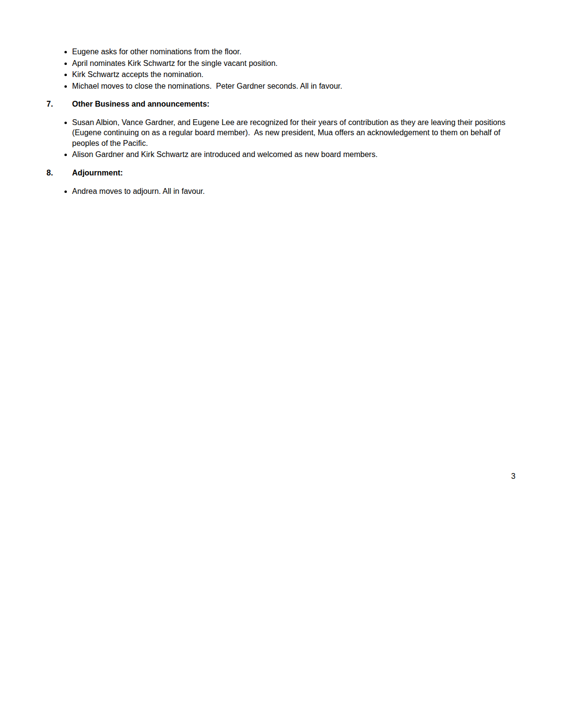Eugene asks for other nominations from the floor.
April nominates Kirk Schwartz for the single vacant position.
Kirk Schwartz accepts the nomination.
Michael moves to close the nominations. Peter Gardner seconds. All in favour.
7. Other Business and announcements:
Susan Albion, Vance Gardner, and Eugene Lee are recognized for their years of contribution as they are leaving their positions (Eugene continuing on as a regular board member). As new president, Mua offers an acknowledgement to them on behalf of peoples of the Pacific.
Alison Gardner and Kirk Schwartz are introduced and welcomed as new board members.
8. Adjournment:
Andrea moves to adjourn. All in favour.
3